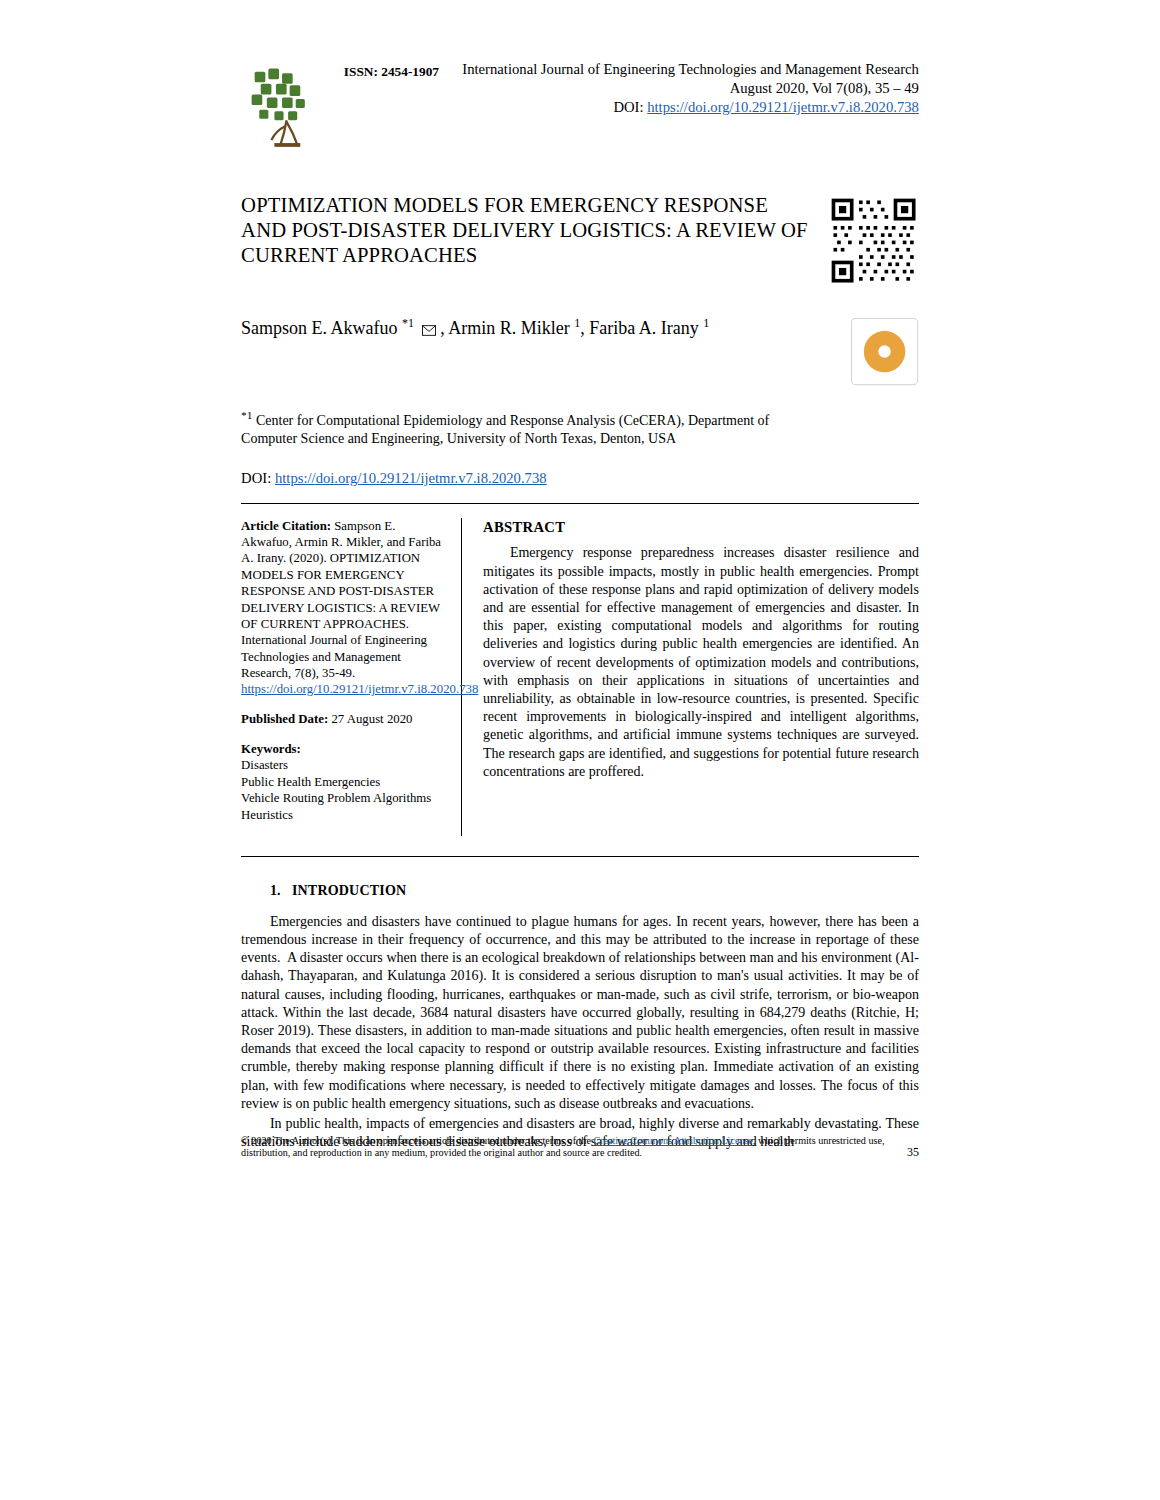ISSN: 2454-1907
International Journal of Engineering Technologies and Management Research
August 2020, Vol 7(08), 35 – 49
DOI: https://doi.org/10.29121/ijetmr.v7.i8.2020.738
OPTIMIZATION MODELS FOR EMERGENCY RESPONSE AND POST-DISASTER DELIVERY LOGISTICS: A REVIEW OF CURRENT APPROACHES
Sampson E. Akwafuo *1 , Armin R. Mikler 1, Fariba A. Irany 1
*1 Center for Computational Epidemiology and Response Analysis (CeCERA), Department of Computer Science and Engineering, University of North Texas, Denton, USA
DOI: https://doi.org/10.29121/ijetmr.v7.i8.2020.738
Article Citation: Sampson E. Akwafuo, Armin R. Mikler, and Fariba A. Irany. (2020). OPTIMIZATION MODELS FOR EMERGENCY RESPONSE AND POST-DISASTER DELIVERY LOGISTICS: A REVIEW OF CURRENT APPROACHES. International Journal of Engineering Technologies and Management Research, 7(8), 35-49. https://doi.org/10.29121/ijetmr.v7.i8.2020.738
Published Date: 27 August 2020
Keywords:
Disasters
Public Health Emergencies
Vehicle Routing Problem Algorithms
Heuristics
ABSTRACT
Emergency response preparedness increases disaster resilience and mitigates its possible impacts, mostly in public health emergencies. Prompt activation of these response plans and rapid optimization of delivery models and are essential for effective management of emergencies and disaster. In this paper, existing computational models and algorithms for routing deliveries and logistics during public health emergencies are identified. An overview of recent developments of optimization models and contributions, with emphasis on their applications in situations of uncertainties and unreliability, as obtainable in low-resource countries, is presented. Specific recent improvements in biologically-inspired and intelligent algorithms, genetic algorithms, and artificial immune systems techniques are surveyed. The research gaps are identified, and suggestions for potential future research concentrations are proffered.
1. INTRODUCTION
Emergencies and disasters have continued to plague humans for ages. In recent years, however, there has been a tremendous increase in their frequency of occurrence, and this may be attributed to the increase in reportage of these events. A disaster occurs when there is an ecological breakdown of relationships between man and his environment (Al-dahash, Thayaparan, and Kulatunga 2016). It is considered a serious disruption to man's usual activities. It may be of natural causes, including flooding, hurricanes, earthquakes or man-made, such as civil strife, terrorism, or bio-weapon attack. Within the last decade, 3684 natural disasters have occurred globally, resulting in 684,279 deaths (Ritchie, H; Roser 2019). These disasters, in addition to man-made situations and public health emergencies, often result in massive demands that exceed the local capacity to respond or outstrip available resources. Existing infrastructure and facilities crumble, thereby making response planning difficult if there is no existing plan. Immediate activation of an existing plan, with few modifications where necessary, is needed to effectively mitigate damages and losses. The focus of this review is on public health emergency situations, such as disease outbreaks and evacuations.
In public health, impacts of emergencies and disasters are broad, highly diverse and remarkably devastating. These situations include sudden infectious disease outbreaks, loss of safe water or food supply and health
© 2020 The Author(s). This is an open access article distributed under the terms of the Creative Commons Attribution License, which permits unrestricted use, distribution, and reproduction in any medium, provided the original author and source are credited.
35